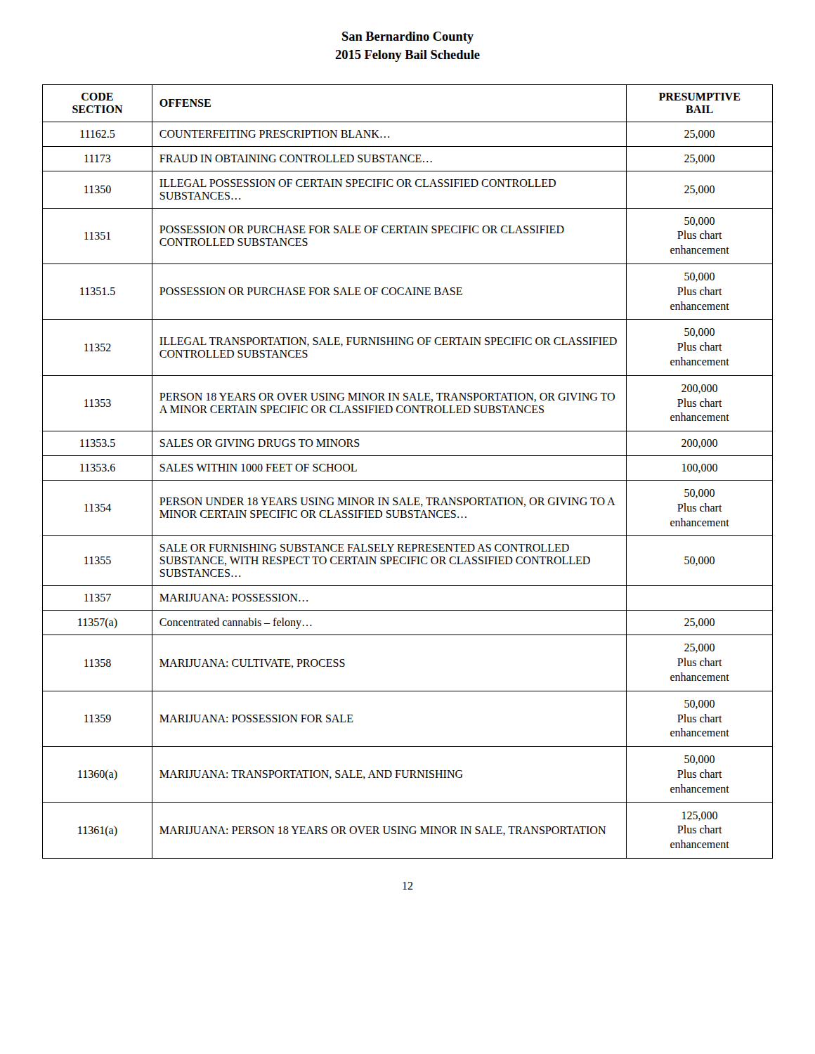San Bernardino County
2015 Felony Bail Schedule
| Code Section | Offense | Presumptive Bail |
| --- | --- | --- |
| 11162.5 | COUNTERFEITING PRESCRIPTION BLANK… | 25,000 |
| 11173 | FRAUD IN OBTAINING CONTROLLED SUBSTANCE… | 25,000 |
| 11350 | ILLEGAL POSSESSION OF CERTAIN SPECIFIC OR CLASSIFIED CONTROLLED SUBSTANCES… | 25,000 |
| 11351 | POSSESSION OR PURCHASE FOR SALE OF CERTAIN SPECIFIC OR CLASSIFIED CONTROLLED SUBSTANCES | 50,000 Plus chart enhancement |
| 11351.5 | POSSESSION OR PURCHASE FOR SALE OF COCAINE BASE | 50,000 Plus chart enhancement |
| 11352 | ILLEGAL TRANSPORTATION, SALE, FURNISHING OF CERTAIN SPECIFIC OR CLASSIFIED CONTROLLED SUBSTANCES | 50,000 Plus chart enhancement |
| 11353 | PERSON 18 YEARS OR OVER USING MINOR IN SALE, TRANSPORTATION, OR GIVING TO A MINOR CERTAIN SPECIFIC OR CLASSIFIED CONTROLLED SUBSTANCES | 200,000 Plus chart enhancement |
| 11353.5 | SALES OR GIVING DRUGS TO MINORS | 200,000 |
| 11353.6 | SALES WITHIN 1000 FEET OF SCHOOL | 100,000 |
| 11354 | PERSON UNDER 18 YEARS USING MINOR IN SALE, TRANSPORTATION, OR GIVING TO A MINOR CERTAIN SPECIFIC OR CLASSIFIED SUBSTANCES… | 50,000 Plus chart enhancement |
| 11355 | SALE OR FURNISHING SUBSTANCE FALSELY REPRESENTED AS CONTROLLED SUBSTANCE, WITH RESPECT TO CERTAIN SPECIFIC OR CLASSIFIED CONTROLLED SUBSTANCES… | 50,000 |
| 11357 | MARIJUANA: POSSESSION… | |
| 11357(a) | Concentrated cannabis – felony… | 25,000 |
| 11358 | MARIJUANA: CULTIVATE, PROCESS | 25,000 Plus chart enhancement |
| 11359 | MARIJUANA: POSSESSION FOR SALE | 50,000 Plus chart enhancement |
| 11360(a) | MARIJUANA: TRANSPORTATION, SALE, AND FURNISHING | 50,000 Plus chart enhancement |
| 11361(a) | MARIJUANA: PERSON 18 YEARS OR OVER USING MINOR IN SALE, TRANSPORTATION | 125,000 Plus chart enhancement |
12